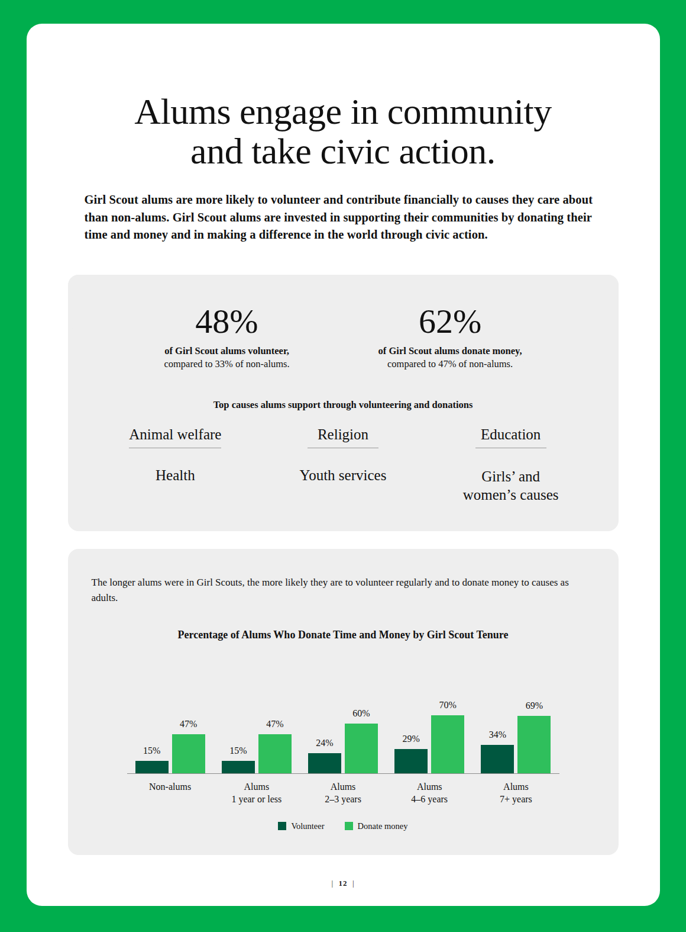Alums engage in community
and take civic action.
Girl Scout alums are more likely to volunteer and contribute financially to causes they care about than non-alums. Girl Scout alums are invested in supporting their communities by donating their time and money and in making a difference in the world through civic action.
48%
of Girl Scout alums volunteer, compared to 33% of non-alums.
62%
of Girl Scout alums donate money, compared to 47% of non-alums.
Top causes alums support through volunteering and donations
Animal welfare
Religion
Education
Health
Youth services
Girls’ and
women’s causes
The longer alums were in Girl Scouts, the more likely they are to volunteer regularly and to donate money to causes as adults.
Percentage of Alums Who Donate Time and Money by Girl Scout Tenure
15%
47%
15%
47%
24%
60%
29%
70%
34%
69%
Non-alums
Alums
1 year or less
Alums
2–3 years
Alums
4–6 years
Alums
7+ years
Volunteer Donate money
| 12 |